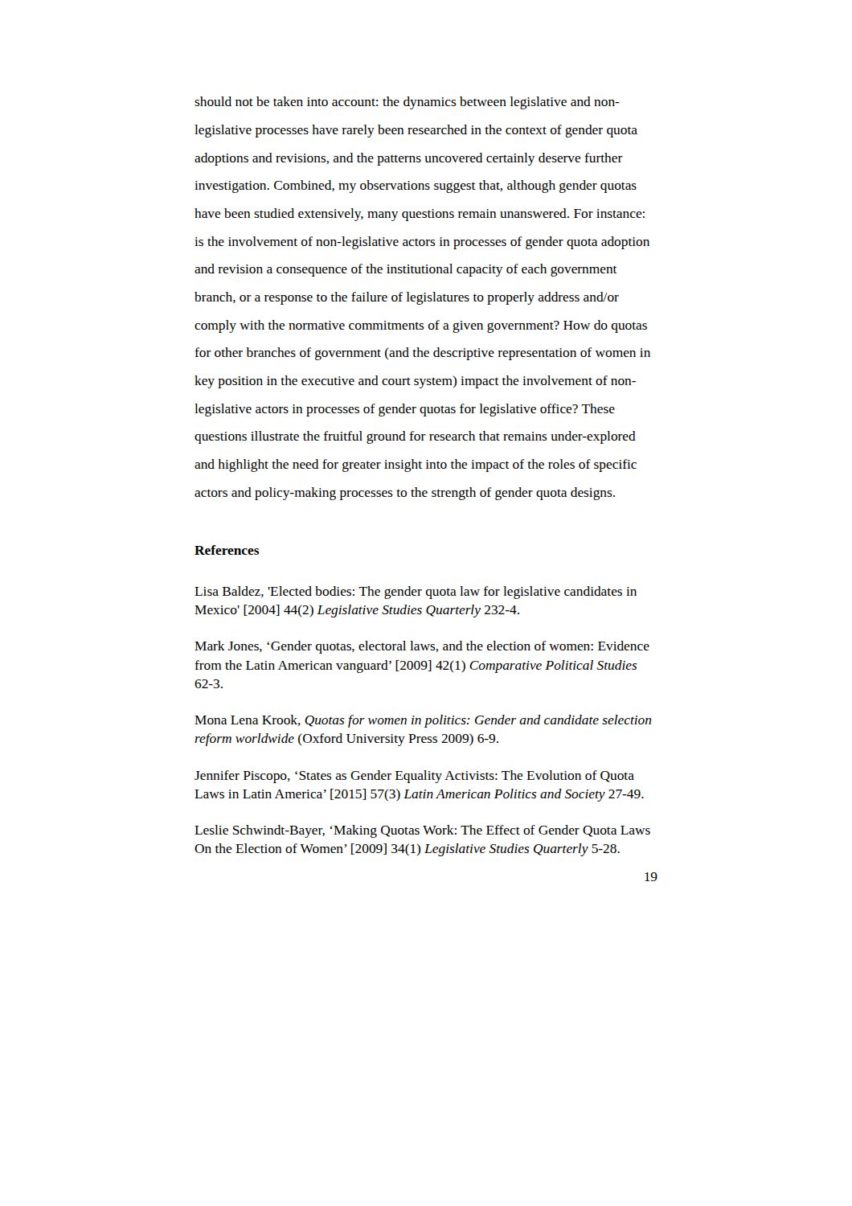should not be taken into account: the dynamics between legislative and non-legislative processes have rarely been researched in the context of gender quota adoptions and revisions, and the patterns uncovered certainly deserve further investigation. Combined, my observations suggest that, although gender quotas have been studied extensively, many questions remain unanswered. For instance: is the involvement of non-legislative actors in processes of gender quota adoption and revision a consequence of the institutional capacity of each government branch, or a response to the failure of legislatures to properly address and/or comply with the normative commitments of a given government? How do quotas for other branches of government (and the descriptive representation of women in key position in the executive and court system) impact the involvement of non-legislative actors in processes of gender quotas for legislative office? These questions illustrate the fruitful ground for research that remains under-explored and highlight the need for greater insight into the impact of the roles of specific actors and policy-making processes to the strength of gender quota designs.
References
Lisa Baldez, 'Elected bodies: The gender quota law for legislative candidates in Mexico' [2004] 44(2) Legislative Studies Quarterly 232-4.
Mark Jones, ‘Gender quotas, electoral laws, and the election of women: Evidence from the Latin American vanguard’ [2009] 42(1) Comparative Political Studies 62-3.
Mona Lena Krook, Quotas for women in politics: Gender and candidate selection reform worldwide (Oxford University Press 2009) 6-9.
Jennifer Piscopo, ‘States as Gender Equality Activists: The Evolution of Quota Laws in Latin America’ [2015] 57(3) Latin American Politics and Society 27-49.
Leslie Schwindt-Bayer, ‘Making Quotas Work: The Effect of Gender Quota Laws On the Election of Women’ [2009] 34(1) Legislative Studies Quarterly 5-28.
19